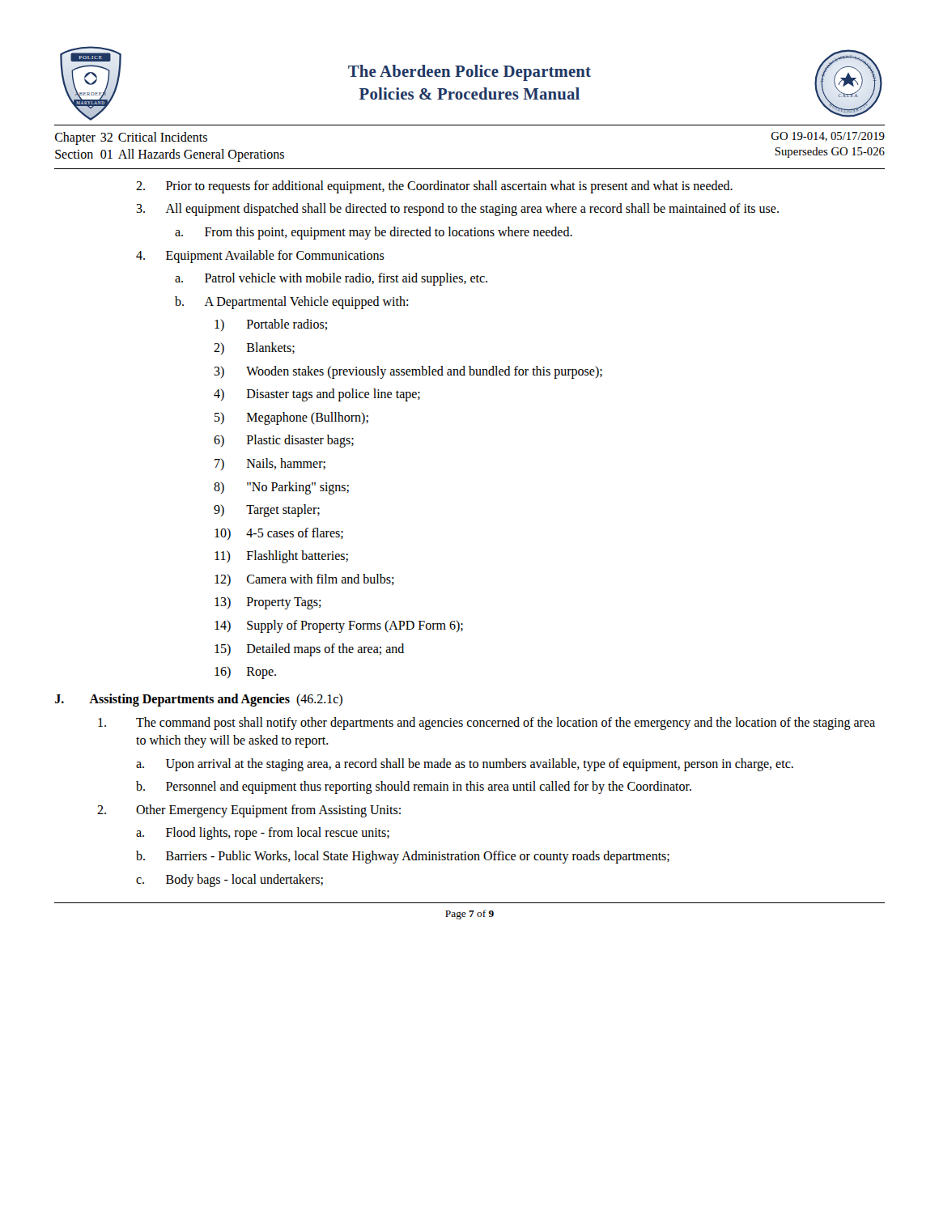POLICE ABERDEEN MARYLAND
The Aberdeen Police Department
Policies & Procedures Manual
LAW ENFORCEMENT ACCREDITATION ACCREDITATION CALEA
| Chapter | 32 | Critical Incidents |
| Section | 01 | All Hazards General Operations |
GO 19-014, 05/17/2019
Supersedes GO 15-026
2.
Prior to requests for additional equipment, the Coordinator shall ascertain what is present and what is needed.
3.
All equipment dispatched shall be directed to respond to the staging area where a record shall be maintained of its use.
a.
From this point, equipment may be directed to locations where needed.
4.
Equipment Available for Communications
a.
Patrol vehicle with mobile radio, first aid supplies, etc.
b.
A Departmental Vehicle equipped with:
1)
Portable radios;
2)
Blankets;
3)
Wooden stakes (previously assembled and bundled for this purpose);
4)
Disaster tags and police line tape;
5)
Megaphone (Bullhorn);
6)
Plastic disaster bags;
7)
Nails, hammer;
8)
"No Parking" signs;
9)
Target stapler;
10)
4-5 cases of flares;
11)
Flashlight batteries;
12)
Camera with film and bulbs;
13)
Property Tags;
14)
Supply of Property Forms (APD Form 6);
15)
Detailed maps of the area; and
16)
Rope.
J.
Assisting Departments and Agencies (46.2.1c)
1.
The command post shall notify other departments and agencies concerned of the location of the emergency and the location of the staging area to which they will be asked to report.
a.
Upon arrival at the staging area, a record shall be made as to numbers available, type of equipment, person in charge, etc.
b.
Personnel and equipment thus reporting should remain in this area until called for by the Coordinator.
2.
Other Emergency Equipment from Assisting Units:
a.
Flood lights, rope - from local rescue units;
b.
Barriers - Public Works, local State Highway Administration Office or county roads departments;
c.
Body bags - local undertakers;
Page 7 of 9